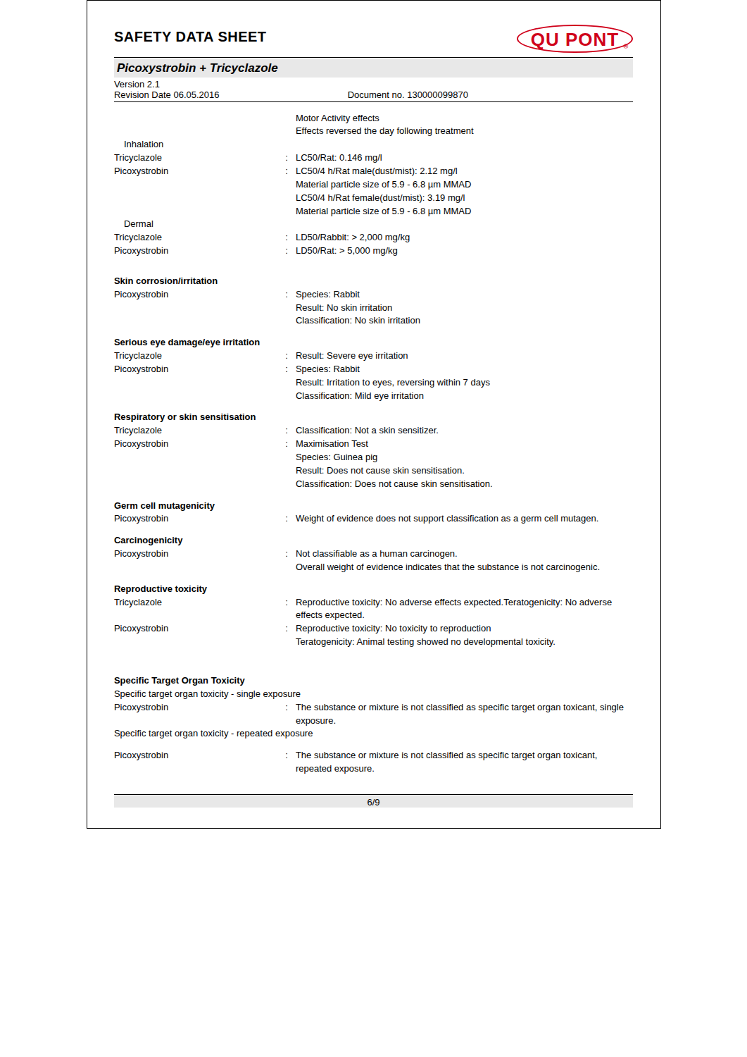SAFETY DATA SHEET
QU PONT®
Picoxystrobin + Tricyclazole
Version 2.1
Revision Date 06.05.2016
Document no. 130000099870
| | | Motor Activity effects |
| | | Effects reversed the day following treatment |
| Inhalation | | |
| Tricyclazole | : | LC50/Rat: 0.146 mg/l |
| Picoxystrobin | : | LC50/4 h/Rat male(dust/mist): 2.12 mg/l |
| | | Material particle size of 5.9 - 6.8 µm MMAD |
| | | LC50/4 h/Rat female(dust/mist): 3.19 mg/l |
| | | Material particle size of 5.9 - 6.8 µm MMAD |
| Dermal | | |
| Tricyclazole | : | LD50/Rabbit: > 2,000 mg/kg |
| Picoxystrobin | : | LD50/Rat: > 5,000 mg/kg |
| Skin corrosion/irritation |
| Picoxystrobin | : | Species: Rabbit |
| | | Result: No skin irritation |
| | | Classification: No skin irritation |
| Serious eye damage/eye irritation |
| Tricyclazole | : | Result: Severe eye irritation |
| Picoxystrobin | : | Species: Rabbit |
| | | Result: Irritation to eyes, reversing within 7 days |
| | | Classification: Mild eye irritation |
| Respiratory or skin sensitisation |
| Tricyclazole | : | Classification: Not a skin sensitizer. |
| Picoxystrobin | : | Maximisation Test |
| | | Species: Guinea pig |
| | | Result: Does not cause skin sensitisation. |
| | | Classification: Does not cause skin sensitisation. |
| Germ cell mutagenicity |
| Picoxystrobin | : | Weight of evidence does not support classification as a germ cell mutagen. |
| Carcinogenicity |
| Picoxystrobin | : | Not classifiable as a human carcinogen. |
| | | Overall weight of evidence indicates that the substance is not carcinogenic. |
| Reproductive toxicity |
| Tricyclazole | : | Reproductive toxicity: No adverse effects expected.Teratogenicity: No adverse effects expected. |
| Picoxystrobin | : | Reproductive toxicity: No toxicity to reproduction |
| | | Teratogenicity: Animal testing showed no developmental toxicity. |
| Specific Target Organ Toxicity |
| Specific target organ toxicity - single exposure |
| Picoxystrobin | : | The substance or mixture is not classified as specific target organ toxicant, single exposure. |
| Specific target organ toxicity - repeated exposure |
| Picoxystrobin | : | The substance or mixture is not classified as specific target organ toxicant, repeated exposure. |
6/9